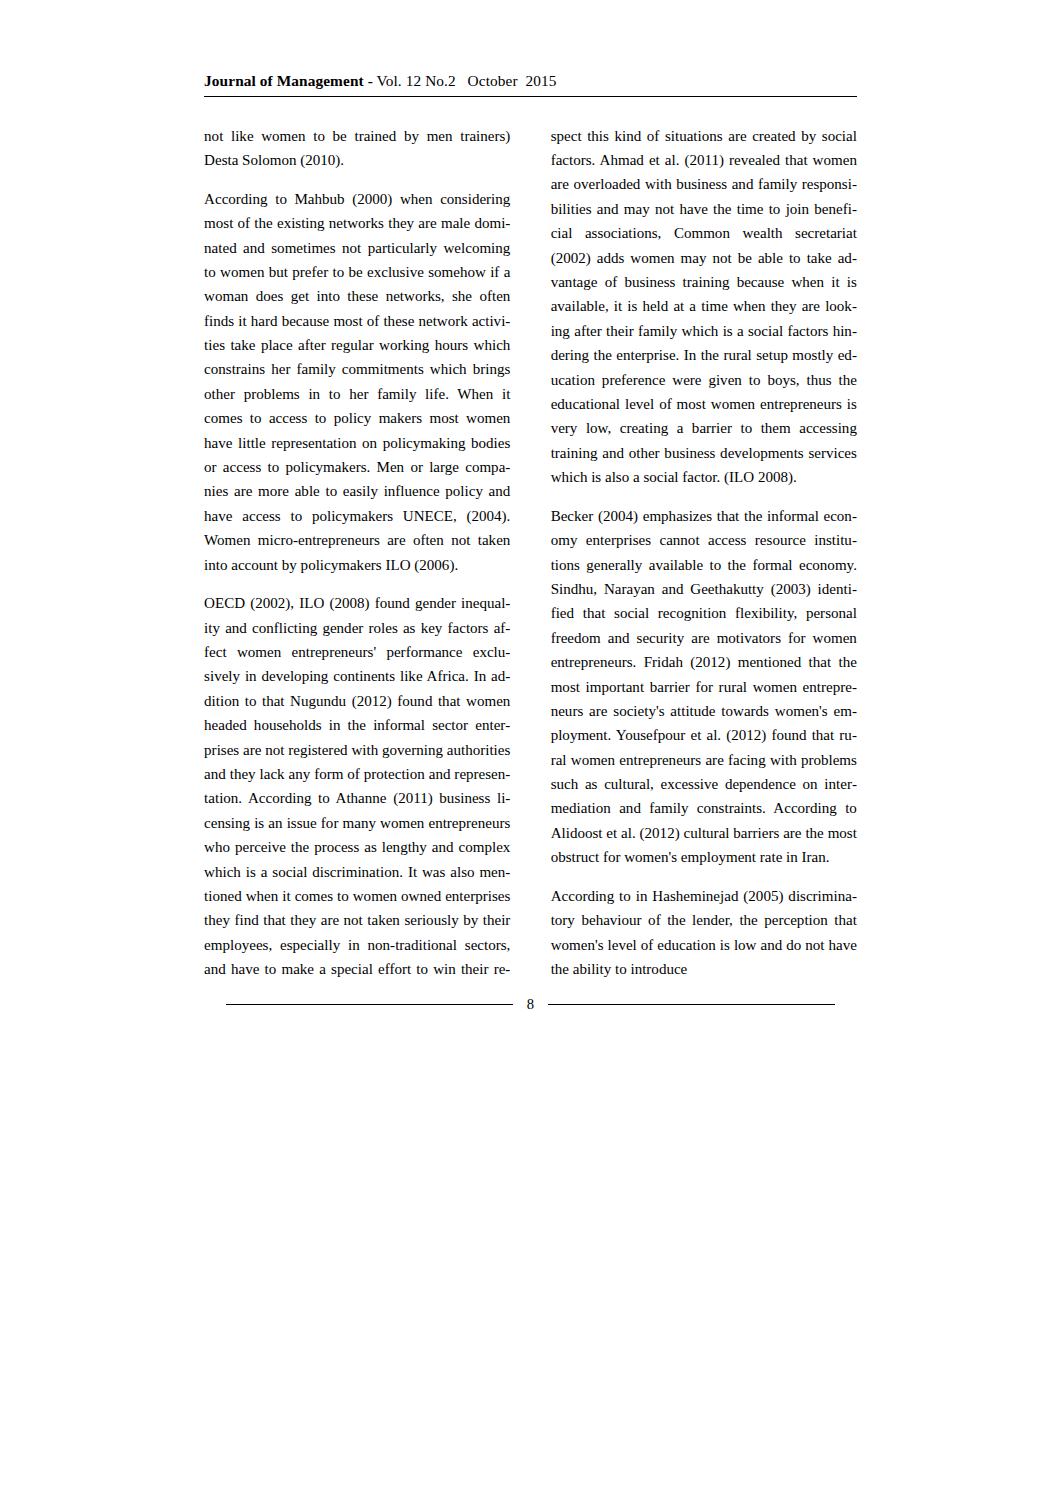Journal of Management - Vol. 12 No.2 October 2015
not like women to be trained by men trainers) Desta Solomon (2010).
According to Mahbub (2000) when considering most of the existing networks they are male dominated and sometimes not particularly welcoming to women but prefer to be exclusive somehow if a woman does get into these networks, she often finds it hard because most of these network activities take place after regular working hours which constrains her family commitments which brings other problems in to her family life. When it comes to access to policy makers most women have little representation on policymaking bodies or access to policymakers. Men or large companies are more able to easily influence policy and have access to policymakers UNECE, (2004). Women micro-entrepreneurs are often not taken into account by policymakers ILO (2006).
OECD (2002), ILO (2008) found gender inequality and conflicting gender roles as key factors affect women entrepreneurs' performance exclusively in developing continents like Africa. In addition to that Nugundu (2012) found that women headed households in the informal sector enterprises are not registered with governing authorities and they lack any form of protection and representation. According to Athanne (2011) business licensing is an issue for many women entrepreneurs who perceive the process as lengthy and complex which is a social discrimination. It was also mentioned when it comes to women owned enterprises they find that they are not taken seriously by their employees, especially in non-traditional sectors, and have to make a special effort to win their respect this kind of situations are created by social factors. Ahmad et al. (2011) revealed that women are overloaded with business and family responsibilities and may not have the time to join beneficial associations, Common wealth secretariat (2002) adds women may not be able to take advantage of business training because when it is available, it is held at a time when they are looking after their family which is a social factors hindering the enterprise. In the rural setup mostly education preference were given to boys, thus the educational level of most women entrepreneurs is very low, creating a barrier to them accessing training and other business developments services which is also a social factor. (ILO 2008).
Becker (2004) emphasizes that the informal economy enterprises cannot access resource institutions generally available to the formal economy. Sindhu, Narayan and Geethakutty (2003) identified that social recognition flexibility, personal freedom and security are motivators for women entrepreneurs. Fridah (2012) mentioned that the most important barrier for rural women entrepreneurs are society's attitude towards women's employment. Yousefpour et al. (2012) found that rural women entrepreneurs are facing with problems such as cultural, excessive dependence on intermediation and family constraints. According to Alidoost et al. (2012) cultural barriers are the most obstruct for women's employment rate in Iran.
According to in Hasheminejad (2005) discriminatory behaviour of the lender, the perception that women's level of education is low and do not have the ability to introduce
8